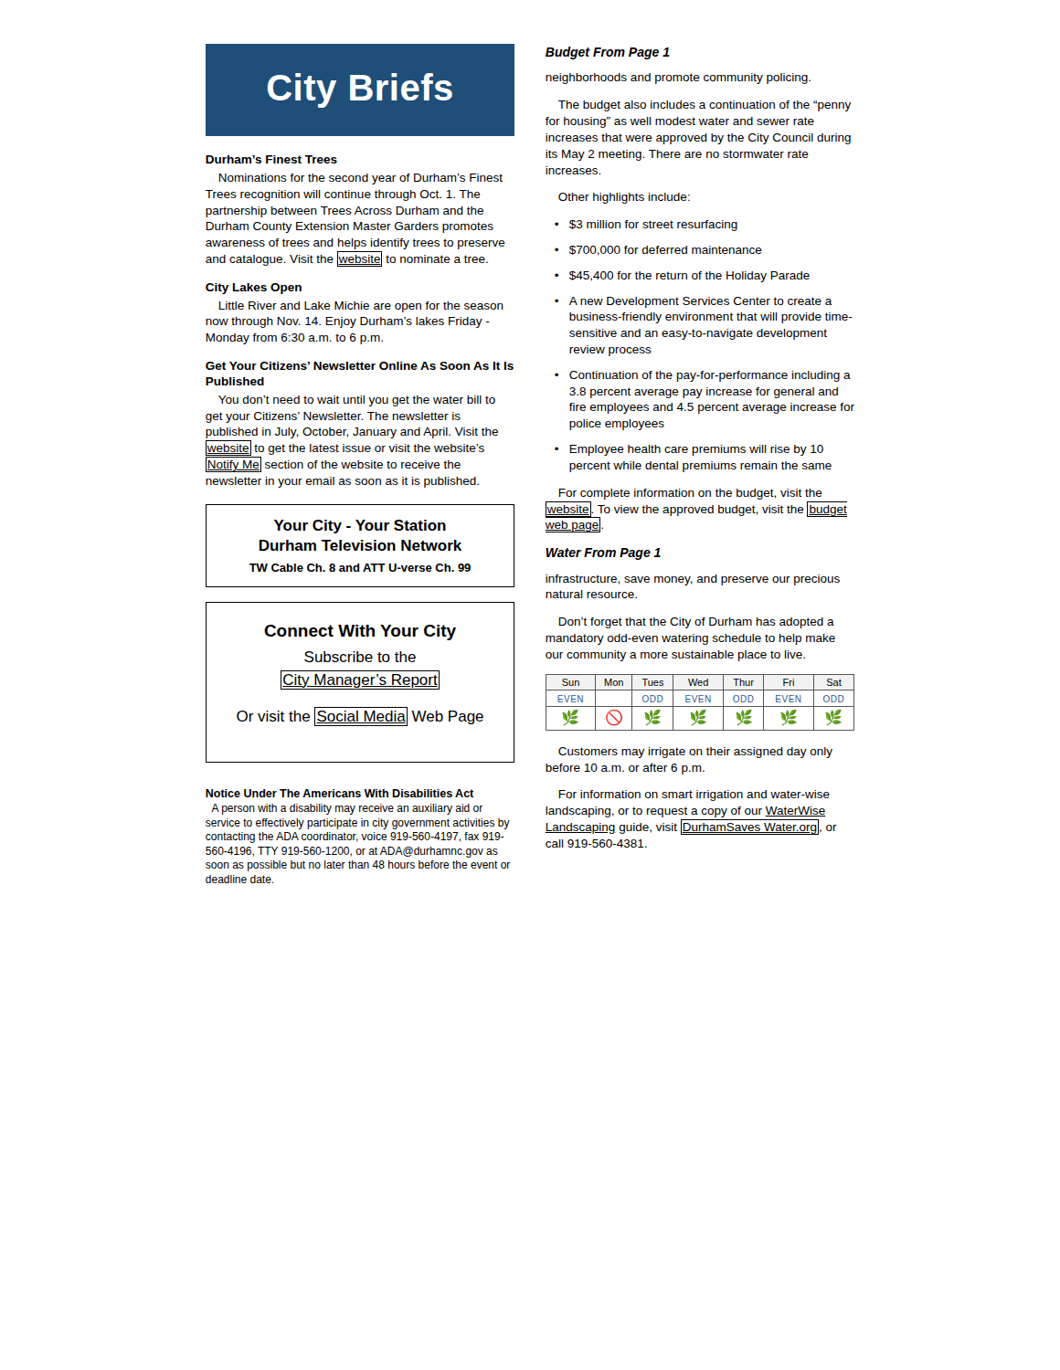City Briefs
Durham’s Finest Trees
Nominations for the second year of Durham’s Finest Trees recognition will continue through Oct. 1. The partnership between Trees Across Durham and the Durham County Extension Master Garders promotes awareness of trees and helps identify trees to preserve and catalogue. Visit the website to nominate a tree.
City Lakes Open
Little River and Lake Michie are open for the season now through Nov. 14. Enjoy Durham’s lakes Friday - Monday from 6:30 a.m. to 6 p.m.
Get Your Citizens’ Newsletter Online As Soon As It Is Published
You don’t need to wait until you get the water bill to get your Citizens’ Newsletter. The newsletter is published in July, October, January and April. Visit the website to get the latest issue or visit the website’s Notify Me section of the website to receive the newsletter in your email as soon as it is published.
Your City - Your Station
Durham Television Network
TW Cable Ch. 8 and ATT U-verse Ch. 99
Connect With Your City
Subscribe to the
City Manager’s Report
Or visit the Social Media Web Page
Notice Under The Americans With Disabilities Act
A person with a disability may receive an auxiliary aid or service to effectively participate in city government activities by contacting the ADA coordinator, voice 919-560-4197, fax 919-560-4196, TTY 919-560-1200, or at ADA@durhamnc.gov as soon as possible but no later than 48 hours before the event or deadline date.
Budget From Page 1
neighborhoods and promote community policing.
The budget also includes a continuation of the “penny for housing” as well modest water and sewer rate increases that were approved by the City Council during its May 2 meeting. There are no stormwater rate increases.
Other highlights include:
$3 million for street resurfacing
$700,000 for deferred maintenance
$45,400 for the return of the Holiday Parade
A new Development Services Center to create a business-friendly environment that will provide time-sensitive and an easy-to-navigate development review process
Continuation of the pay-for-performance including a 3.8 percent average pay increase for general and fire employees and 4.5 percent average increase for police employees
Employee health care premiums will rise by 10 percent while dental premiums remain the same
For complete information on the budget, visit the website. To view the approved budget, visit the budget web page.
Water From Page 1
infrastructure, save money, and preserve our precious natural resource.
Don’t forget that the City of Durham has adopted a mandatory odd-even watering schedule to help make our community a more sustainable place to live.
| Sun | Mon | Tues | Wed | Thur | Fri | Sat |
| --- | --- | --- | --- | --- | --- | --- |
| EVEN | | ODD | EVEN | ODD | EVEN | ODD |
| 🌿 | 🚫 | 🌿 | 🌿 | 🌿 | 🌿 | 🌿 |
Customers may irrigate on their assigned day only before 10 a.m. or after 6 p.m.
For information on smart irrigation and water-wise landscaping, or to request a copy of our WaterWise Landscaping guide, visit DurhamSaves Water.org, or call 919-560-4381.